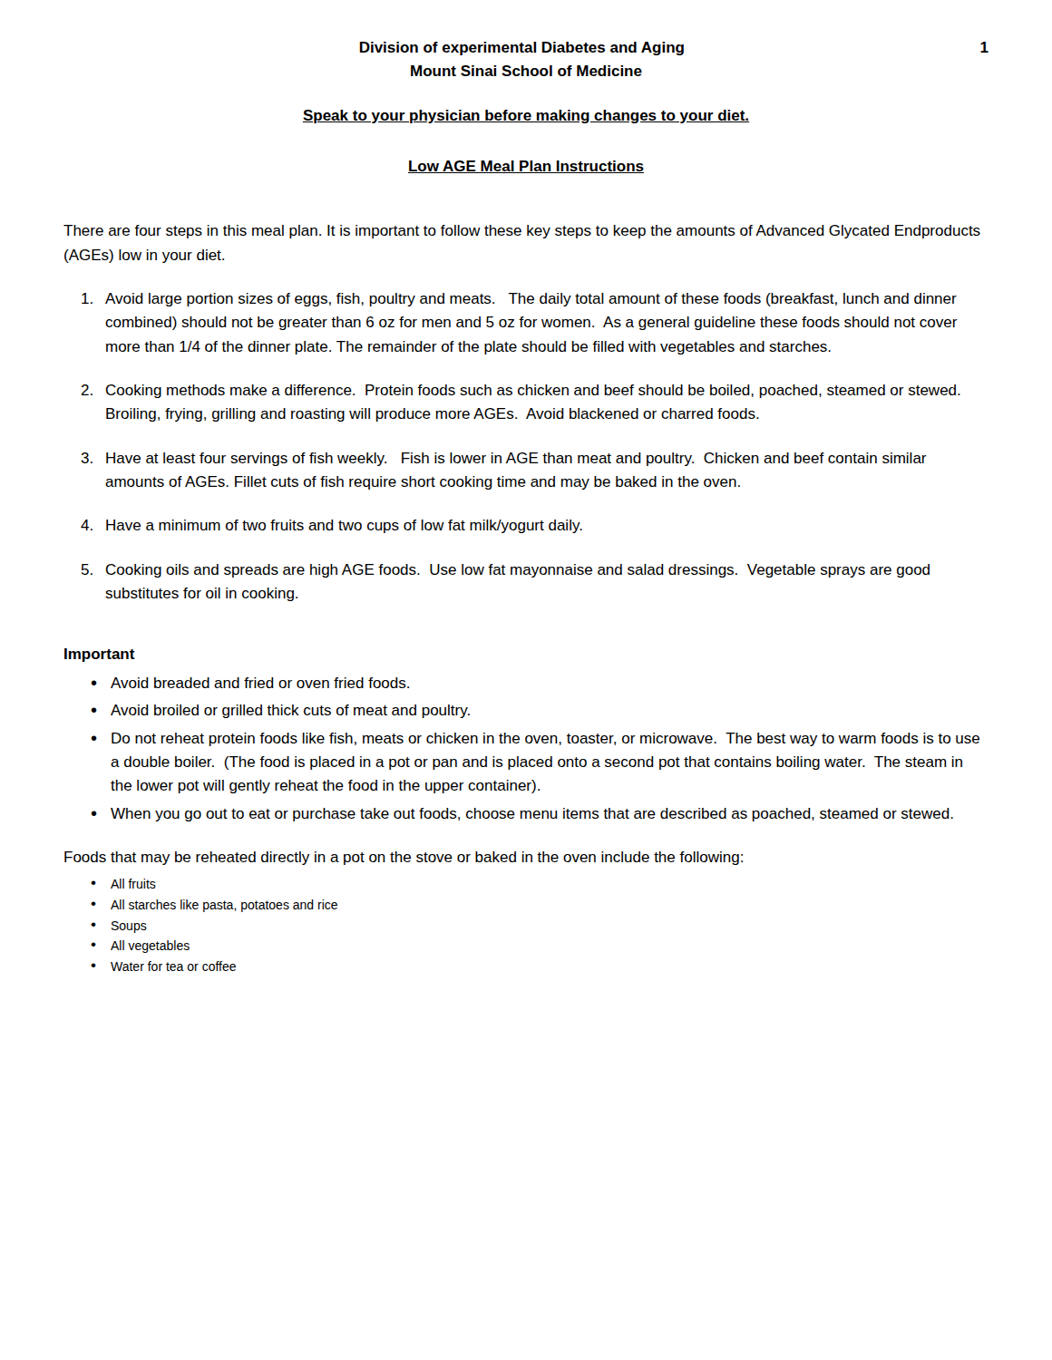1
Division of experimental Diabetes and Aging
Mount Sinai School of Medicine
Speak to your physician before making changes to your diet.
Low AGE Meal Plan Instructions
There are four steps in this meal plan. It is important to follow these key steps to keep the amounts of Advanced Glycated Endproducts (AGEs) low in your diet.
Avoid large portion sizes of eggs, fish, poultry and meats. The daily total amount of these foods (breakfast, lunch and dinner combined) should not be greater than 6 oz for men and 5 oz for women. As a general guideline these foods should not cover more than 1/4 of the dinner plate. The remainder of the plate should be filled with vegetables and starches.
Cooking methods make a difference. Protein foods such as chicken and beef should be boiled, poached, steamed or stewed. Broiling, frying, grilling and roasting will produce more AGEs. Avoid blackened or charred foods.
Have at least four servings of fish weekly. Fish is lower in AGE than meat and poultry. Chicken and beef contain similar amounts of AGEs. Fillet cuts of fish require short cooking time and may be baked in the oven.
Have a minimum of two fruits and two cups of low fat milk/yogurt daily.
Cooking oils and spreads are high AGE foods. Use low fat mayonnaise and salad dressings. Vegetable sprays are good substitutes for oil in cooking.
Important
Avoid breaded and fried or oven fried foods.
Avoid broiled or grilled thick cuts of meat and poultry.
Do not reheat protein foods like fish, meats or chicken in the oven, toaster, or microwave. The best way to warm foods is to use a double boiler. (The food is placed in a pot or pan and is placed onto a second pot that contains boiling water. The steam in the lower pot will gently reheat the food in the upper container).
When you go out to eat or purchase take out foods, choose menu items that are described as poached, steamed or stewed.
Foods that may be reheated directly in a pot on the stove or baked in the oven include the following:
All fruits
All starches like pasta, potatoes and rice
Soups
All vegetables
Water for tea or coffee